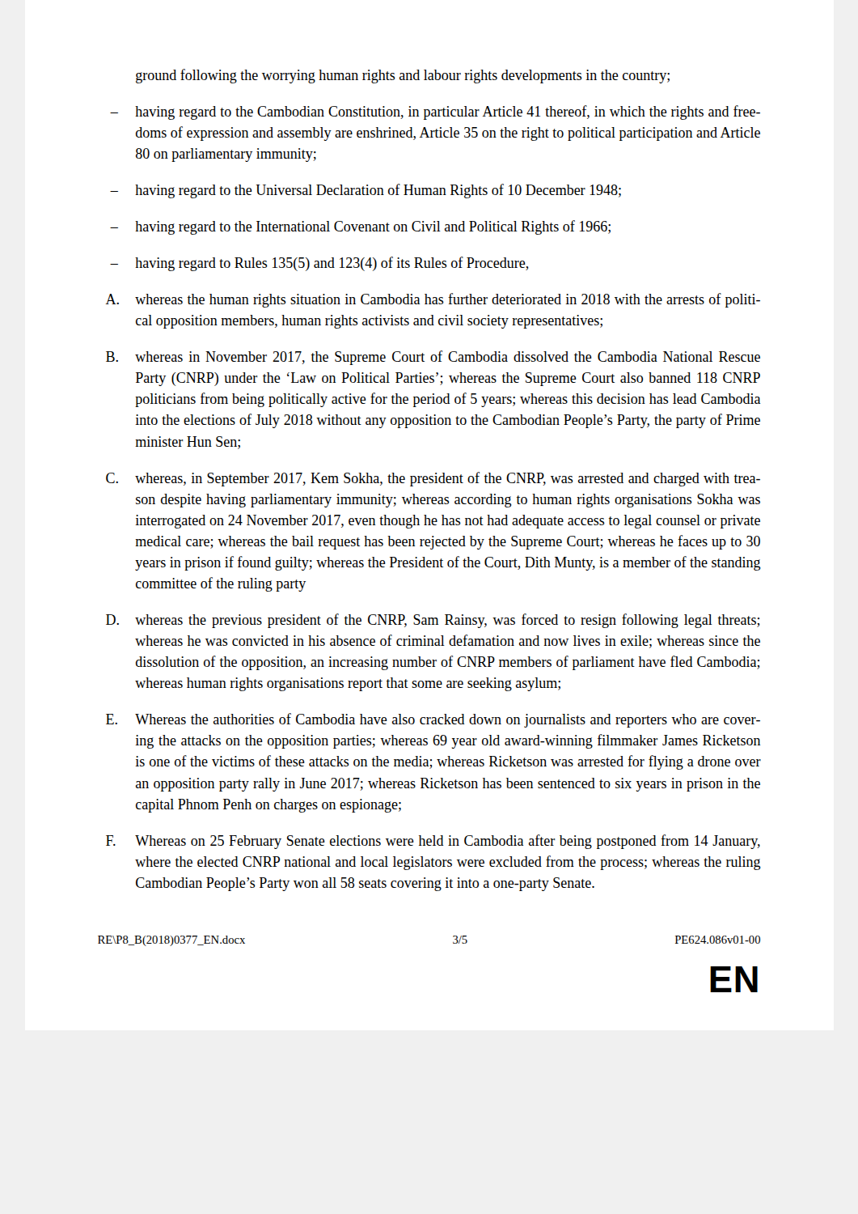ground following the worrying human rights and labour rights developments in the country;
having regard to the Cambodian Constitution, in particular Article 41 thereof, in which the rights and freedoms of expression and assembly are enshrined, Article 35 on the right to political participation and Article 80 on parliamentary immunity;
having regard to the Universal Declaration of Human Rights of 10 December 1948;
having regard to the International Covenant on Civil and Political Rights of 1966;
having regard to Rules 135(5) and 123(4) of its Rules of Procedure,
A. whereas the human rights situation in Cambodia has further deteriorated in 2018 with the arrests of political opposition members, human rights activists and civil society representatives;
B. whereas in November 2017, the Supreme Court of Cambodia dissolved the Cambodia National Rescue Party (CNRP) under the ‘Law on Political Parties’; whereas the Supreme Court also banned 118 CNRP politicians from being politically active for the period of 5 years; whereas this decision has lead Cambodia into the elections of July 2018 without any opposition to the Cambodian People’s Party, the party of Prime minister Hun Sen;
C. whereas, in September 2017, Kem Sokha, the president of the CNRP, was arrested and charged with treason despite having parliamentary immunity; whereas according to human rights organisations Sokha was interrogated on 24 November 2017, even though he has not had adequate access to legal counsel or private medical care; whereas the bail request has been rejected by the Supreme Court; whereas he faces up to 30 years in prison if found guilty; whereas the President of the Court, Dith Munty, is a member of the standing committee of the ruling party
D. whereas the previous president of the CNRP, Sam Rainsy, was forced to resign following legal threats; whereas he was convicted in his absence of criminal defamation and now lives in exile; whereas since the dissolution of the opposition, an increasing number of CNRP members of parliament have fled Cambodia; whereas human rights organisations report that some are seeking asylum;
E. Whereas the authorities of Cambodia have also cracked down on journalists and reporters who are covering the attacks on the opposition parties; whereas 69 year old award-winning filmmaker James Ricketson is one of the victims of these attacks on the media; whereas Ricketson was arrested for flying a drone over an opposition party rally in June 2017; whereas Ricketson has been sentenced to six years in prison in the capital Phnom Penh on charges on espionage;
F. Whereas on 25 February Senate elections were held in Cambodia after being postponed from 14 January, where the elected CNRP national and local legislators were excluded from the process; whereas the ruling Cambodian People’s Party won all 58 seats covering it into a one-party Senate.
RE\P8_B(2018)0377_EN.docx 3/5 PE624.086v01-00
EN